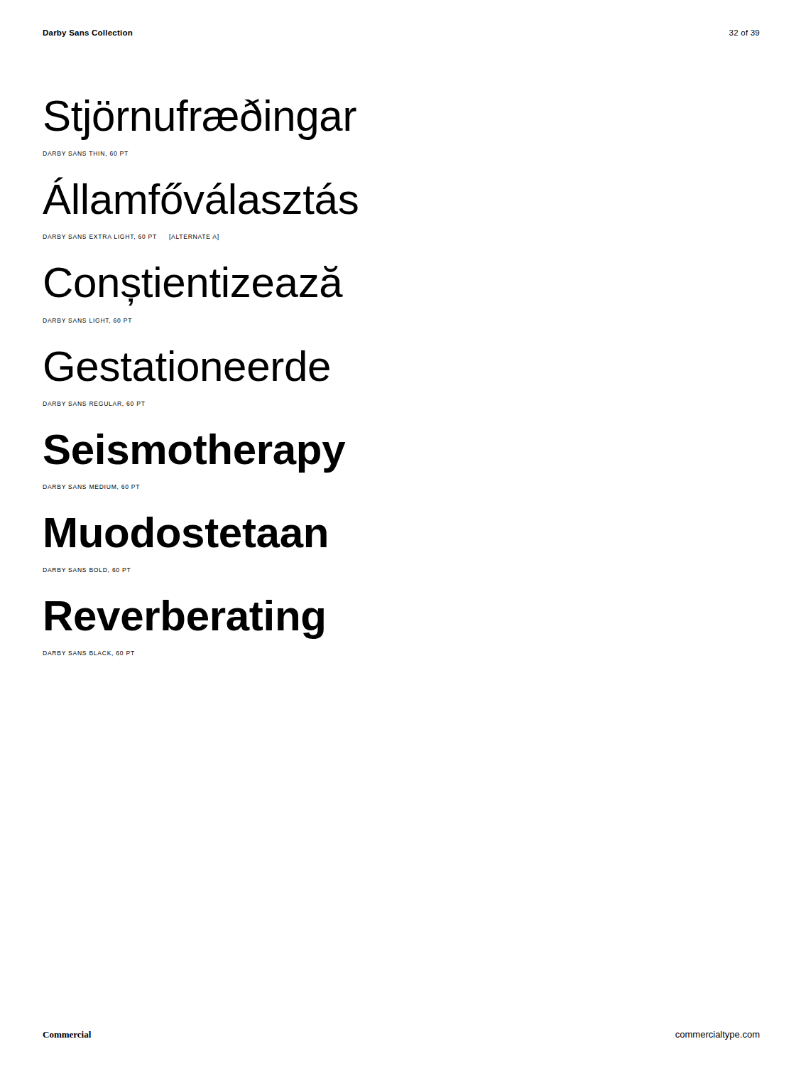Darby Sans Collection
32 of 39
Stjörnufræðingar
Darby Sans Thin, 60 pt
Államfőválasztás
Darby Sans Extra Light, 60 pt [alternate a]
Conștientizează
Darby Sans Light, 60 pt
Gestationeerde
Darby Sans Regular, 60 pt
Seismotherapy
Darby Sans Medium, 60 pt
Muodostetaan
Darby Sans Bold, 60 pt
Reverberating
Darby Sans Black, 60 pt
Commercial
commercialtype.com